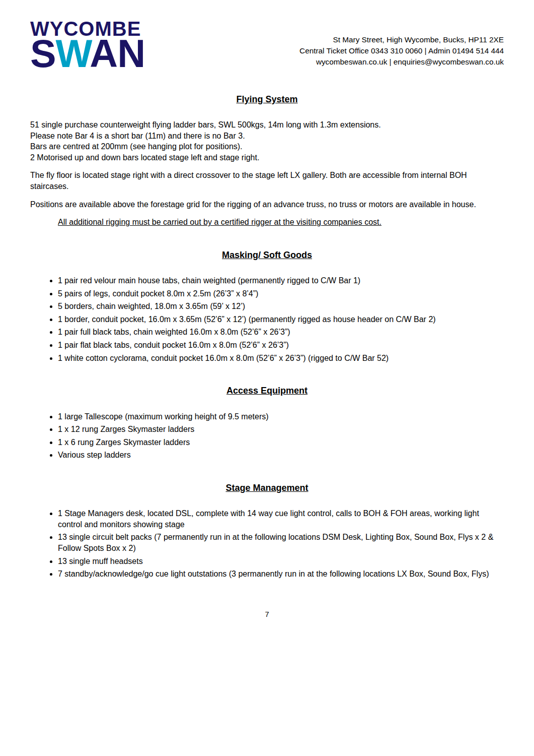WYCOMBE
SWAN
St Mary Street, High Wycombe, Bucks, HP11 2XE
Central Ticket Office 0343 310 0060 | Admin 01494 514 444
wycombeswan.co.uk | enquiries@wycombeswan.co.uk
Flying System
51 single purchase counterweight flying ladder bars, SWL 500kgs, 14m long with 1.3m extensions.
Please note Bar 4 is a short bar (11m) and there is no Bar 3.
Bars are centred at 200mm (see hanging plot for positions).
2 Motorised up and down bars located stage left and stage right.
The fly floor is located stage right with a direct crossover to the stage left LX gallery. Both are accessible from internal BOH staircases.
Positions are available above the forestage grid for the rigging of an advance truss, no truss or motors are available in house.
All additional rigging must be carried out by a certified rigger at the visiting companies cost.
Masking/ Soft Goods
1 pair red velour main house tabs, chain weighted (permanently rigged to C/W Bar 1)
5 pairs of legs, conduit pocket 8.0m x 2.5m (26’3” x 8’4”)
5 borders, chain weighted, 18.0m x 3.65m (59’ x 12’)
1 border, conduit pocket, 16.0m x 3.65m (52’6” x 12’) (permanently rigged as house header on C/W Bar 2)
1 pair full black tabs, chain weighted 16.0m x 8.0m (52’6” x 26’3”)
1 pair flat black tabs, conduit pocket 16.0m x 8.0m (52’6” x 26’3”)
1 white cotton cyclorama, conduit pocket 16.0m x 8.0m (52’6” x 26’3”) (rigged to C/W Bar 52)
Access Equipment
1 large Tallescope (maximum working height of 9.5 meters)
1 x 12 rung Zarges Skymaster ladders
1 x 6 rung Zarges Skymaster ladders
Various step ladders
Stage Management
1 Stage Managers desk, located DSL, complete with 14 way cue light control, calls to BOH & FOH areas, working light control and monitors showing stage
13 single circuit belt packs (7 permanently run in at the following locations DSM Desk, Lighting Box, Sound Box, Flys x 2 & Follow Spots Box x 2)
13 single muff headsets
7 standby/acknowledge/go cue light outstations (3 permanently run in at the following locations LX Box, Sound Box, Flys)
7